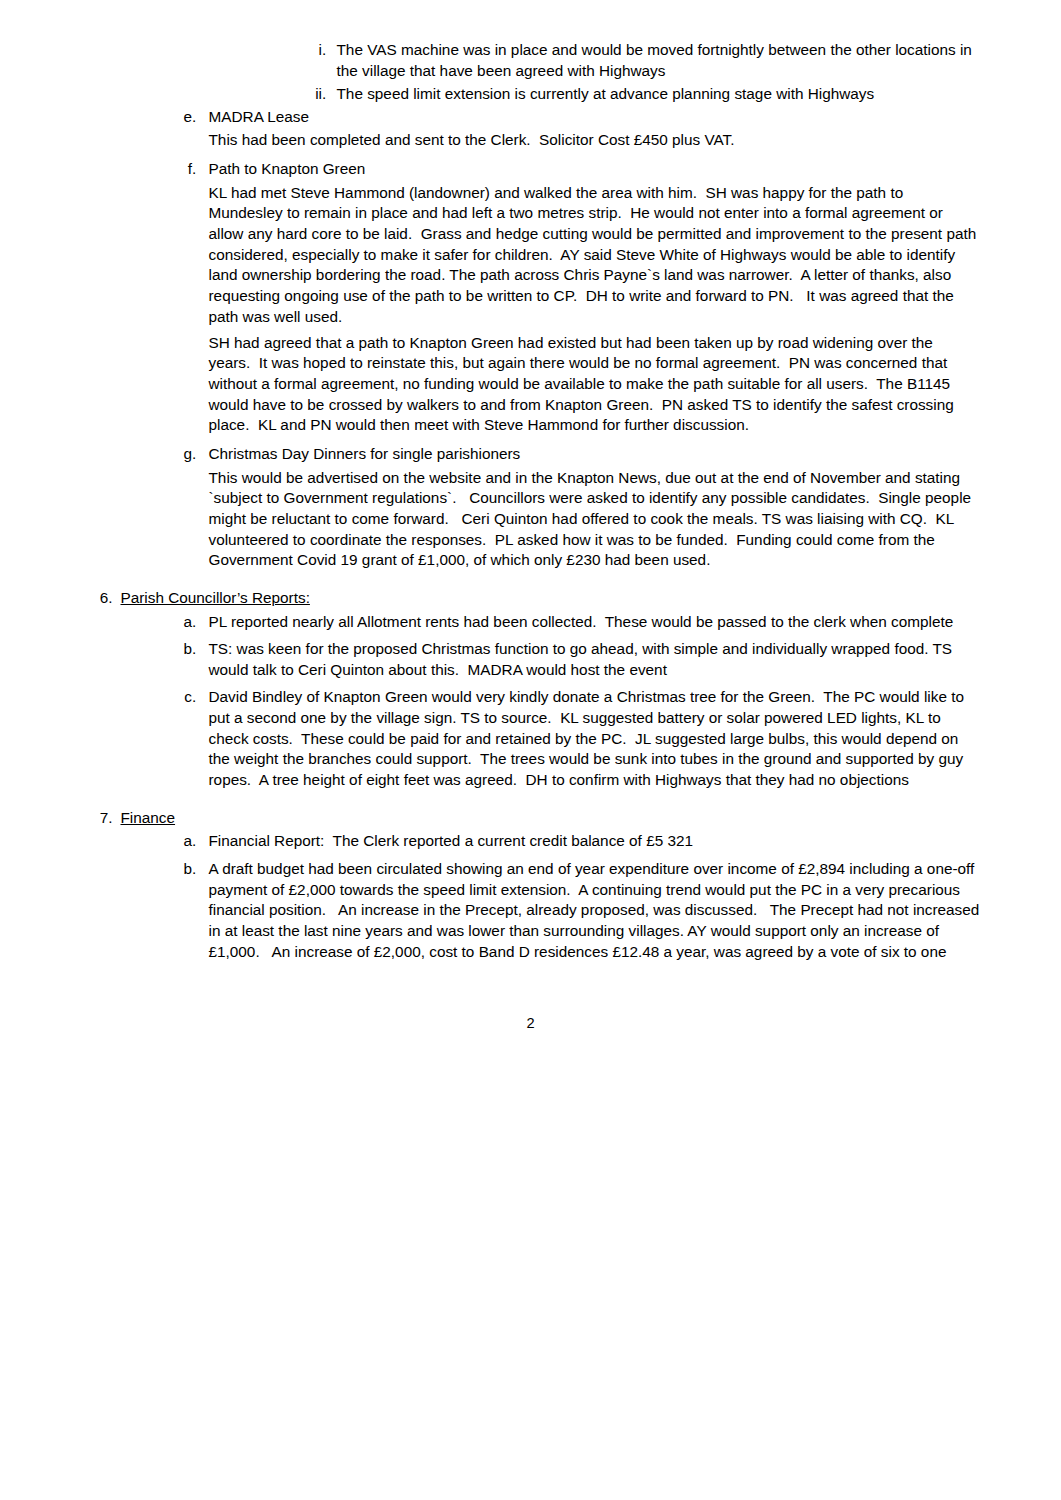The VAS machine was in place and would be moved fortnightly between the other locations in the village that have been agreed with Highways
The speed limit extension is currently at advance planning stage with Highways
MADRA Lease
This had been completed and sent to the Clerk. Solicitor Cost £450 plus VAT.
Path to Knapton Green
KL had met Steve Hammond (landowner) and walked the area with him. SH was happy for the path to Mundesley to remain in place and had left a two metres strip. He would not enter into a formal agreement or allow any hard core to be laid. Grass and hedge cutting would be permitted and improvement to the present path considered, especially to make it safer for children. AY said Steve White of Highways would be able to identify land ownership bordering the road. The path across Chris Payne`s land was narrower. A letter of thanks, also requesting ongoing use of the path to be written to CP. DH to write and forward to PN. It was agreed that the path was well used.
SH had agreed that a path to Knapton Green had existed but had been taken up by road widening over the years. It was hoped to reinstate this, but again there would be no formal agreement. PN was concerned that without a formal agreement, no funding would be available to make the path suitable for all users. The B1145 would have to be crossed by walkers to and from Knapton Green. PN asked TS to identify the safest crossing place. KL and PN would then meet with Steve Hammond for further discussion.
Christmas Day Dinners for single parishioners
This would be advertised on the website and in the Knapton News, due out at the end of November and stating `subject to Government regulations`. Councillors were asked to identify any possible candidates. Single people might be reluctant to come forward. Ceri Quinton had offered to cook the meals. TS was liaising with CQ. KL volunteered to coordinate the responses. PL asked how it was to be funded. Funding could come from the Government Covid 19 grant of £1,000, of which only £230 had been used.
6. Parish Councillor’s Reports:
PL reported nearly all Allotment rents had been collected. These would be passed to the clerk when complete
TS: was keen for the proposed Christmas function to go ahead, with simple and individually wrapped food. TS would talk to Ceri Quinton about this. MADRA would host the event
David Bindley of Knapton Green would very kindly donate a Christmas tree for the Green. The PC would like to put a second one by the village sign. TS to source. KL suggested battery or solar powered LED lights, KL to check costs. These could be paid for and retained by the PC. JL suggested large bulbs, this would depend on the weight the branches could support. The trees would be sunk into tubes in the ground and supported by guy ropes. A tree height of eight feet was agreed. DH to confirm with Highways that they had no objections
7. Finance
Financial Report: The Clerk reported a current credit balance of £5 321
A draft budget had been circulated showing an end of year expenditure over income of £2,894 including a one-off payment of £2,000 towards the speed limit extension. A continuing trend would put the PC in a very precarious financial position. An increase in the Precept, already proposed, was discussed. The Precept had not increased in at least the last nine years and was lower than surrounding villages. AY would support only an increase of £1,000. An increase of £2,000, cost to Band D residences £12.48 a year, was agreed by a vote of six to one
2